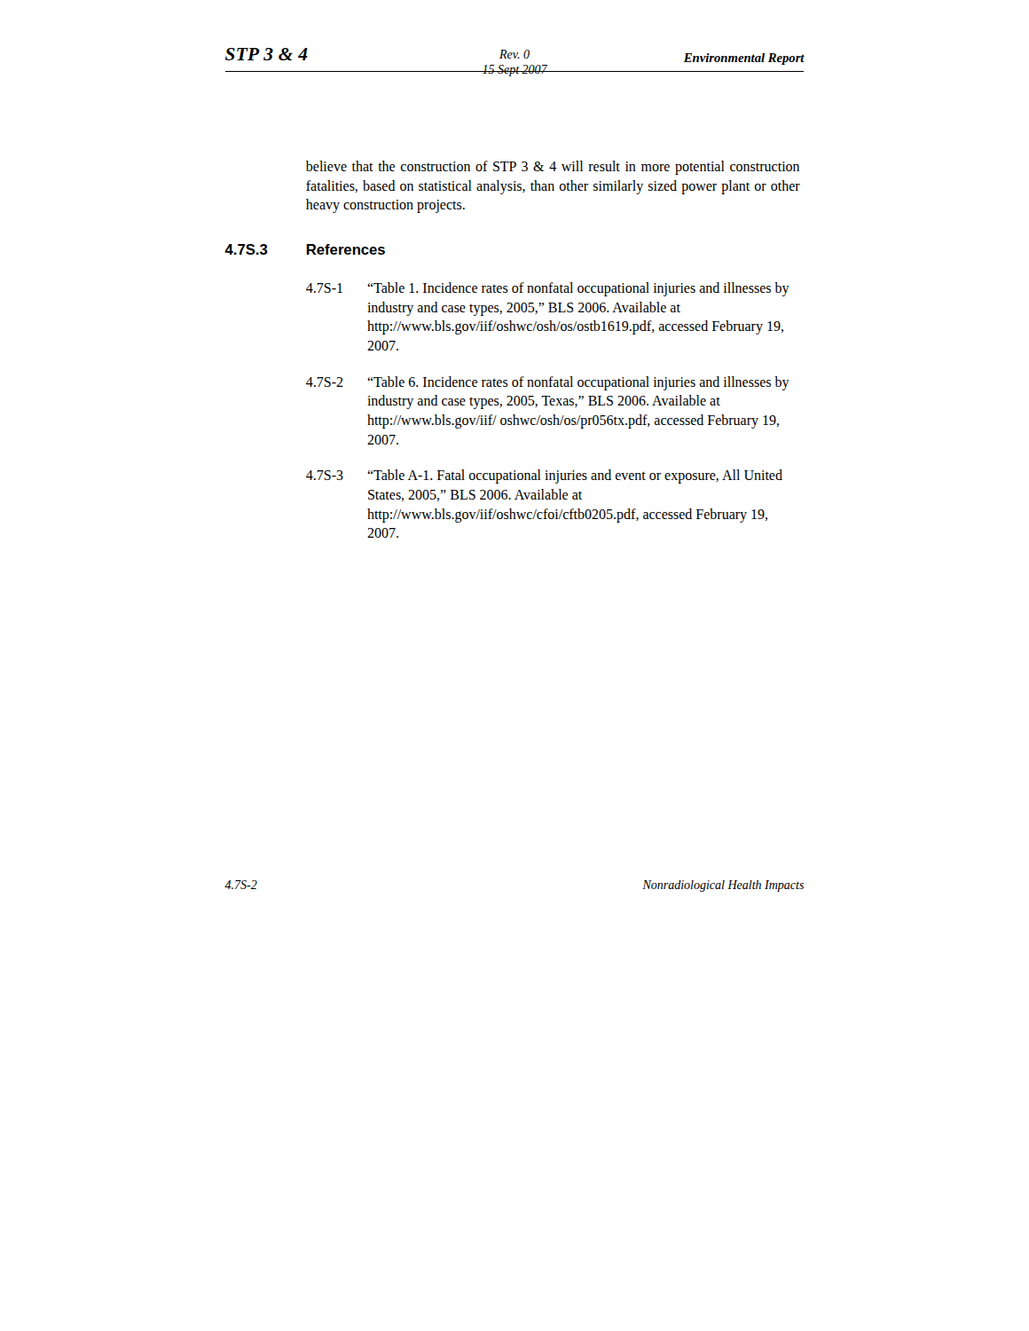Rev. 0
15 Sept 2007
STP 3 & 4
Environmental Report
believe that the construction of STP 3 & 4 will result in more potential construction fatalities, based on statistical analysis, than other similarly sized power plant or other heavy construction projects.
4.7S.3 References
4.7S-1
“Table 1. Incidence rates of nonfatal occupational injuries and illnesses by industry and case types, 2005,” BLS 2006. Available at http://www.bls.gov/iif/oshwc/osh/os/ostb1619.pdf, accessed February 19, 2007.
4.7S-2
“Table 6. Incidence rates of nonfatal occupational injuries and illnesses by industry and case types, 2005, Texas,” BLS 2006. Available at http://www.bls.gov/iif/ oshwc/osh/os/pr056tx.pdf, accessed February 19, 2007.
4.7S-3
“Table A-1. Fatal occupational injuries and event or exposure, All United States, 2005,” BLS 2006. Available at http://www.bls.gov/iif/oshwc/cfoi/cftb0205.pdf, accessed February 19, 2007.
4.7S-2
Nonradiological Health Impacts